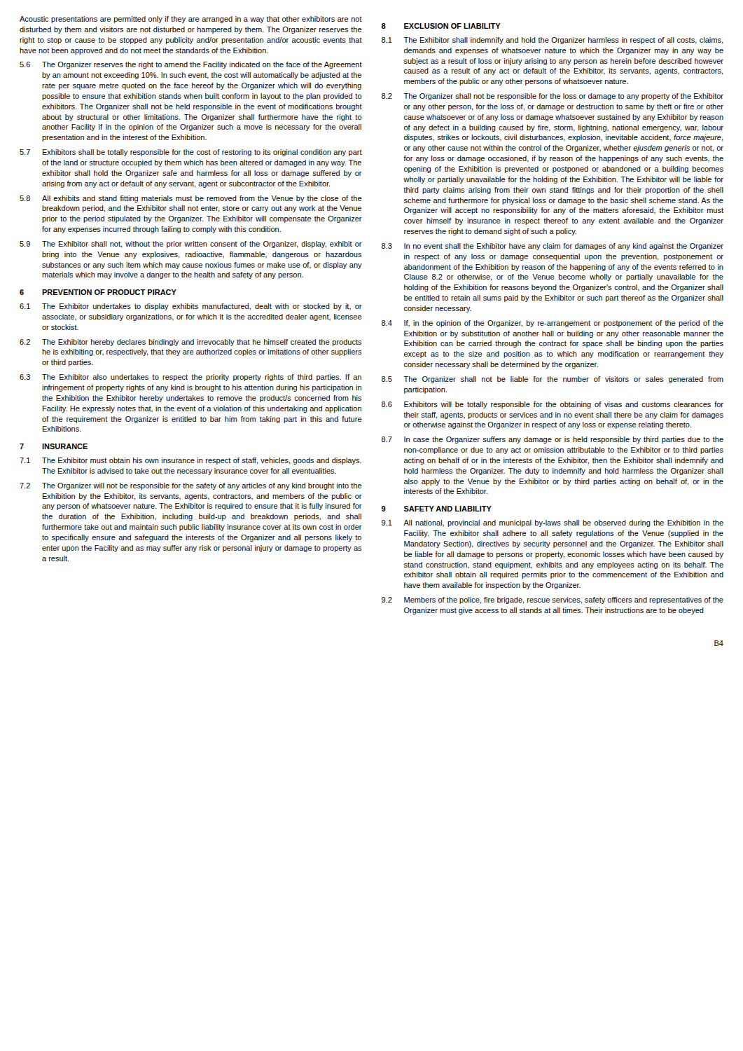Acoustic presentations are permitted only if they are arranged in a way that other exhibitors are not disturbed by them and visitors are not disturbed or hampered by them. The Organizer reserves the right to stop or cause to be stopped any publicity and/or presentation and/or acoustic events that have not been approved and do not meet the standards of the Exhibition.
5.6
The Organizer reserves the right to amend the Facility indicated on the face of the Agreement by an amount not exceeding 10%. In such event, the cost will automatically be adjusted at the rate per square metre quoted on the face hereof by the Organizer which will do everything possible to ensure that exhibition stands when built conform in layout to the plan provided to exhibitors. The Organizer shall not be held responsible in the event of modifications brought about by structural or other limitations. The Organizer shall furthermore have the right to another Facility if in the opinion of the Organizer such a move is necessary for the overall presentation and in the interest of the Exhibition.
5.7
Exhibitors shall be totally responsible for the cost of restoring to its original condition any part of the land or structure occupied by them which has been altered or damaged in any way. The exhibitor shall hold the Organizer safe and harmless for all loss or damage suffered by or arising from any act or default of any servant, agent or subcontractor of the Exhibitor.
5.8
All exhibits and stand fitting materials must be removed from the Venue by the close of the breakdown period, and the Exhibitor shall not enter, store or carry out any work at the Venue prior to the period stipulated by the Organizer. The Exhibitor will compensate the Organizer for any expenses incurred through failing to comply with this condition.
5.9
The Exhibitor shall not, without the prior written consent of the Organizer, display, exhibit or bring into the Venue any explosives, radioactive, flammable, dangerous or hazardous substances or any such item which may cause noxious fumes or make use of, or display any materials which may involve a danger to the health and safety of any person.
6
Prevention of Product Piracy
6.1
The Exhibitor undertakes to display exhibits manufactured, dealt with or stocked by it, or associate, or subsidiary organizations, or for which it is the accredited dealer agent, licensee or stockist.
6.2
The Exhibitor hereby declares bindingly and irrevocably that he himself created the products he is exhibiting or, respectively, that they are authorized copies or imitations of other suppliers or third parties.
6.3
The Exhibitor also undertakes to respect the priority property rights of third parties. If an infringement of property rights of any kind is brought to his attention during his participation in the Exhibition the Exhibitor hereby undertakes to remove the product/s concerned from his Facility. He expressly notes that, in the event of a violation of this undertaking and application of the requirement the Organizer is entitled to bar him from taking part in this and future Exhibitions.
7
Insurance
7.1
The Exhibitor must obtain his own insurance in respect of staff, vehicles, goods and displays. The Exhibitor is advised to take out the necessary insurance cover for all eventualities.
7.2
The Organizer will not be responsible for the safety of any articles of any kind brought into the Exhibition by the Exhibitor, its servants, agents, contractors, and members of the public or any person of whatsoever nature. The Exhibitor is required to ensure that it is fully insured for the duration of the Exhibition, including build-up and breakdown periods, and shall furthermore take out and maintain such public liability insurance cover at its own cost in order to specifically ensure and safeguard the interests of the Organizer and all persons likely to enter upon the Facility and as may suffer any risk or personal injury or damage to property as a result.
8
Exclusion of Liability
8.1
The Exhibitor shall indemnify and hold the Organizer harmless in respect of all costs, claims, demands and expenses of whatsoever nature to which the Organizer may in any way be subject as a result of loss or injury arising to any person as herein before described however caused as a result of any act or default of the Exhibitor, its servants, agents, contractors, members of the public or any other persons of whatsoever nature.
8.2
The Organizer shall not be responsible for the loss or damage to any property of the Exhibitor or any other person, for the loss of, or damage or destruction to same by theft or fire or other cause whatsoever or of any loss or damage whatsoever sustained by any Exhibitor by reason of any defect in a building caused by fire, storm, lightning, national emergency, war, labour disputes, strikes or lockouts, civil disturbances, explosion, inevitable accident, force majeure, or any other cause not within the control of the Organizer, whether ejusdem generis or not, or for any loss or damage occasioned, if by reason of the happenings of any such events, the opening of the Exhibition is prevented or postponed or abandoned or a building becomes wholly or partially unavailable for the holding of the Exhibition. The Exhibitor will be liable for third party claims arising from their own stand fittings and for their proportion of the shell scheme and furthermore for physical loss or damage to the basic shell scheme stand. As the Organizer will accept no responsibility for any of the matters aforesaid, the Exhibitor must cover himself by insurance in respect thereof to any extent available and the Organizer reserves the right to demand sight of such a policy.
8.3
In no event shall the Exhibitor have any claim for damages of any kind against the Organizer in respect of any loss or damage consequential upon the prevention, postponement or abandonment of the Exhibition by reason of the happening of any of the events referred to in Clause 8.2 or otherwise, or of the Venue become wholly or partially unavailable for the holding of the Exhibition for reasons beyond the Organizer's control, and the Organizer shall be entitled to retain all sums paid by the Exhibitor or such part thereof as the Organizer shall consider necessary.
8.4
If, in the opinion of the Organizer, by re-arrangement or postponement of the period of the Exhibition or by substitution of another hall or building or any other reasonable manner the Exhibition can be carried through the contract for space shall be binding upon the parties except as to the size and position as to which any modification or rearrangement they consider necessary shall be determined by the organizer.
8.5
The Organizer shall not be liable for the number of visitors or sales generated from participation.
8.6
Exhibitors will be totally responsible for the obtaining of visas and customs clearances for their staff, agents, products or services and in no event shall there be any claim for damages or otherwise against the Organizer in respect of any loss or expense relating thereto.
8.7
In case the Organizer suffers any damage or is held responsible by third parties due to the non-compliance or due to any act or omission attributable to the Exhibitor or to third parties acting on behalf of or in the interests of the Exhibitor, then the Exhibitor shall indemnify and hold harmless the Organizer. The duty to indemnify and hold harmless the Organizer shall also apply to the Venue by the Exhibitor or by third parties acting on behalf of, or in the interests of the Exhibitor.
9
Safety and Liability
9.1
All national, provincial and municipal by-laws shall be observed during the Exhibition in the Facility. The exhibitor shall adhere to all safety regulations of the Venue (supplied in the Mandatory Section), directives by security personnel and the Organizer. The Exhibitor shall be liable for all damage to persons or property, economic losses which have been caused by stand construction, stand equipment, exhibits and any employees acting on its behalf. The exhibitor shall obtain all required permits prior to the commencement of the Exhibition and have them available for inspection by the Organizer.
9.2
Members of the police, fire brigade, rescue services, safety officers and representatives of the Organizer must give access to all stands at all times. Their instructions are to be obeyed
B4